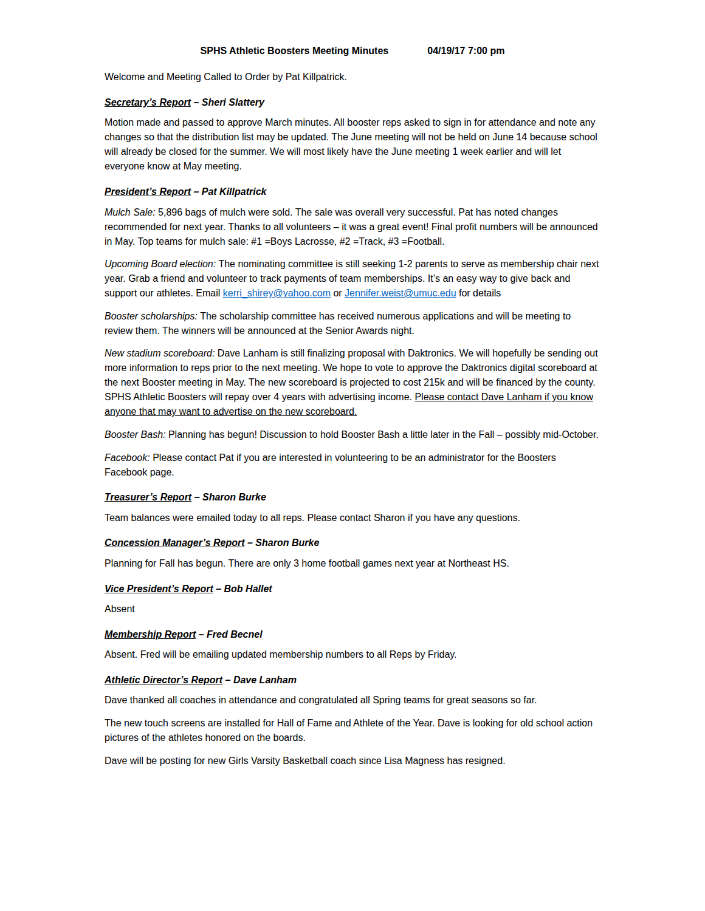SPHS Athletic Boosters Meeting Minutes 04/19/17 7:00 pm
Welcome and Meeting Called to Order by Pat Killpatrick.
Secretary’s Report – Sheri Slattery
Motion made and passed to approve March minutes. All booster reps asked to sign in for attendance and note any changes so that the distribution list may be updated. The June meeting will not be held on June 14 because school will already be closed for the summer. We will most likely have the June meeting 1 week earlier and will let everyone know at May meeting.
President’s Report – Pat Killpatrick
Mulch Sale: 5,896 bags of mulch were sold. The sale was overall very successful. Pat has noted changes recommended for next year. Thanks to all volunteers – it was a great event! Final profit numbers will be announced in May. Top teams for mulch sale: #1 =Boys Lacrosse, #2 =Track, #3 =Football.
Upcoming Board election: The nominating committee is still seeking 1-2 parents to serve as membership chair next year. Grab a friend and volunteer to track payments of team memberships. It’s an easy way to give back and support our athletes. Email kerri_shirey@yahoo.com or Jennifer.weist@umuc.edu for details
Booster scholarships: The scholarship committee has received numerous applications and will be meeting to review them. The winners will be announced at the Senior Awards night.
New stadium scoreboard: Dave Lanham is still finalizing proposal with Daktronics. We will hopefully be sending out more information to reps prior to the next meeting. We hope to vote to approve the Daktronics digital scoreboard at the next Booster meeting in May. The new scoreboard is projected to cost 215k and will be financed by the county. SPHS Athletic Boosters will repay over 4 years with advertising income. Please contact Dave Lanham if you know anyone that may want to advertise on the new scoreboard.
Booster Bash: Planning has begun! Discussion to hold Booster Bash a little later in the Fall – possibly mid-October.
Facebook: Please contact Pat if you are interested in volunteering to be an administrator for the Boosters Facebook page.
Treasurer’s Report – Sharon Burke
Team balances were emailed today to all reps. Please contact Sharon if you have any questions.
Concession Manager’s Report – Sharon Burke
Planning for Fall has begun. There are only 3 home football games next year at Northeast HS.
Vice President’s Report – Bob Hallet
Absent
Membership Report – Fred Becnel
Absent. Fred will be emailing updated membership numbers to all Reps by Friday.
Athletic Director’s Report – Dave Lanham
Dave thanked all coaches in attendance and congratulated all Spring teams for great seasons so far.
The new touch screens are installed for Hall of Fame and Athlete of the Year. Dave is looking for old school action pictures of the athletes honored on the boards.
Dave will be posting for new Girls Varsity Basketball coach since Lisa Magness has resigned.